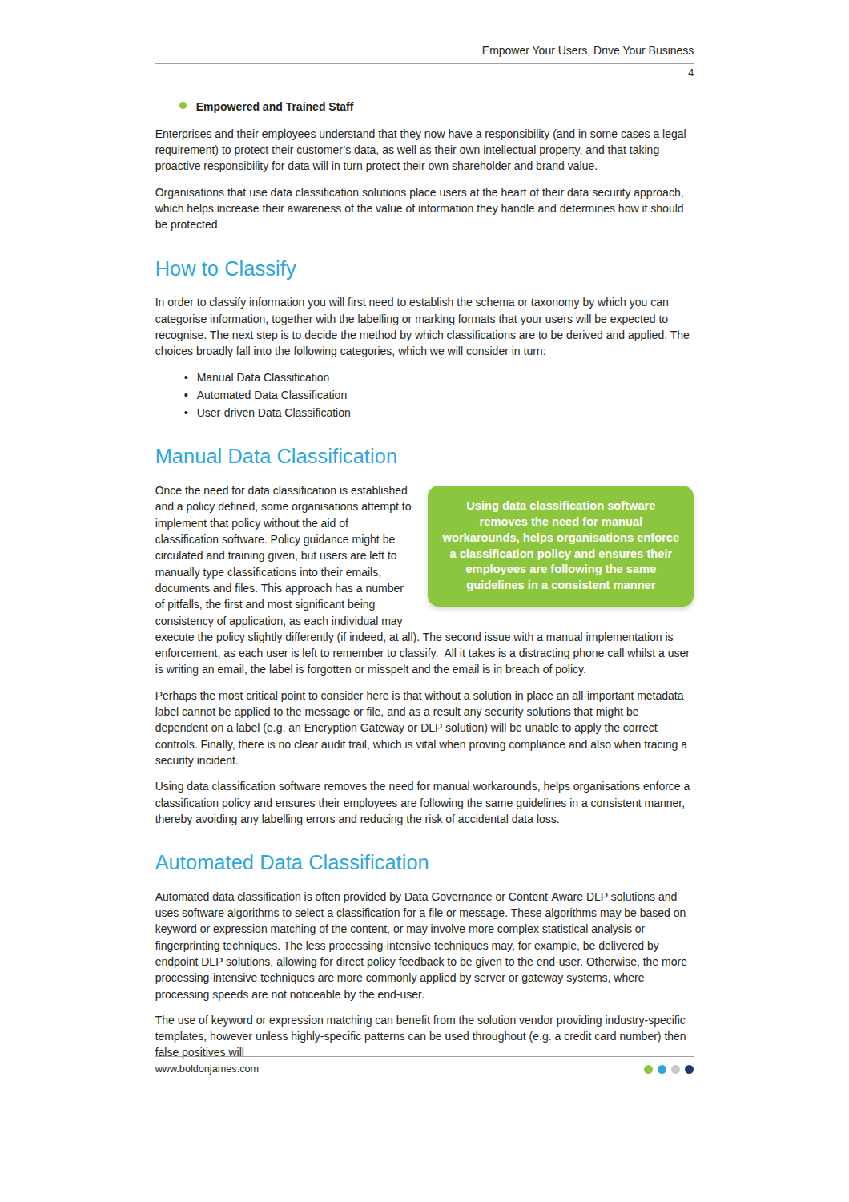Empower Your Users, Drive Your Business
4
Empowered and Trained Staff
Enterprises and their employees understand that they now have a responsibility (and in some cases a legal requirement) to protect their customer’s data, as well as their own intellectual property, and that taking proactive responsibility for data will in turn protect their own shareholder and brand value.
Organisations that use data classification solutions place users at the heart of their data security approach, which helps increase their awareness of the value of information they handle and determines how it should be protected.
How to Classify
In order to classify information you will first need to establish the schema or taxonomy by which you can categorise information, together with the labelling or marking formats that your users will be expected to recognise. The next step is to decide the method by which classifications are to be derived and applied. The choices broadly fall into the following categories, which we will consider in turn:
Manual Data Classification
Automated Data Classification
User-driven Data Classification
Manual Data Classification
Using data classification software removes the need for manual workarounds, helps organisations enforce a classification policy and ensures their employees are following the same guidelines in a consistent manner
Once the need for data classification is established and a policy defined, some organisations attempt to implement that policy without the aid of classification software. Policy guidance might be circulated and training given, but users are left to manually type classifications into their emails, documents and files. This approach has a number of pitfalls, the first and most significant being consistency of application, as each individual may execute the policy slightly differently (if indeed, at all). The second issue with a manual implementation is enforcement, as each user is left to remember to classify. All it takes is a distracting phone call whilst a user is writing an email, the label is forgotten or misspelt and the email is in breach of policy.
Perhaps the most critical point to consider here is that without a solution in place an all-important metadata label cannot be applied to the message or file, and as a result any security solutions that might be dependent on a label (e.g. an Encryption Gateway or DLP solution) will be unable to apply the correct controls. Finally, there is no clear audit trail, which is vital when proving compliance and also when tracing a security incident.
Using data classification software removes the need for manual workarounds, helps organisations enforce a classification policy and ensures their employees are following the same guidelines in a consistent manner, thereby avoiding any labelling errors and reducing the risk of accidental data loss.
Automated Data Classification
Automated data classification is often provided by Data Governance or Content-Aware DLP solutions and uses software algorithms to select a classification for a file or message. These algorithms may be based on keyword or expression matching of the content, or may involve more complex statistical analysis or fingerprinting techniques. The less processing-intensive techniques may, for example, be delivered by endpoint DLP solutions, allowing for direct policy feedback to be given to the end-user. Otherwise, the more processing-intensive techniques are more commonly applied by server or gateway systems, where processing speeds are not noticeable by the end-user.
The use of keyword or expression matching can benefit from the solution vendor providing industry-specific templates, however unless highly-specific patterns can be used throughout (e.g. a credit card number) then false positives will
www.boldonjames.com